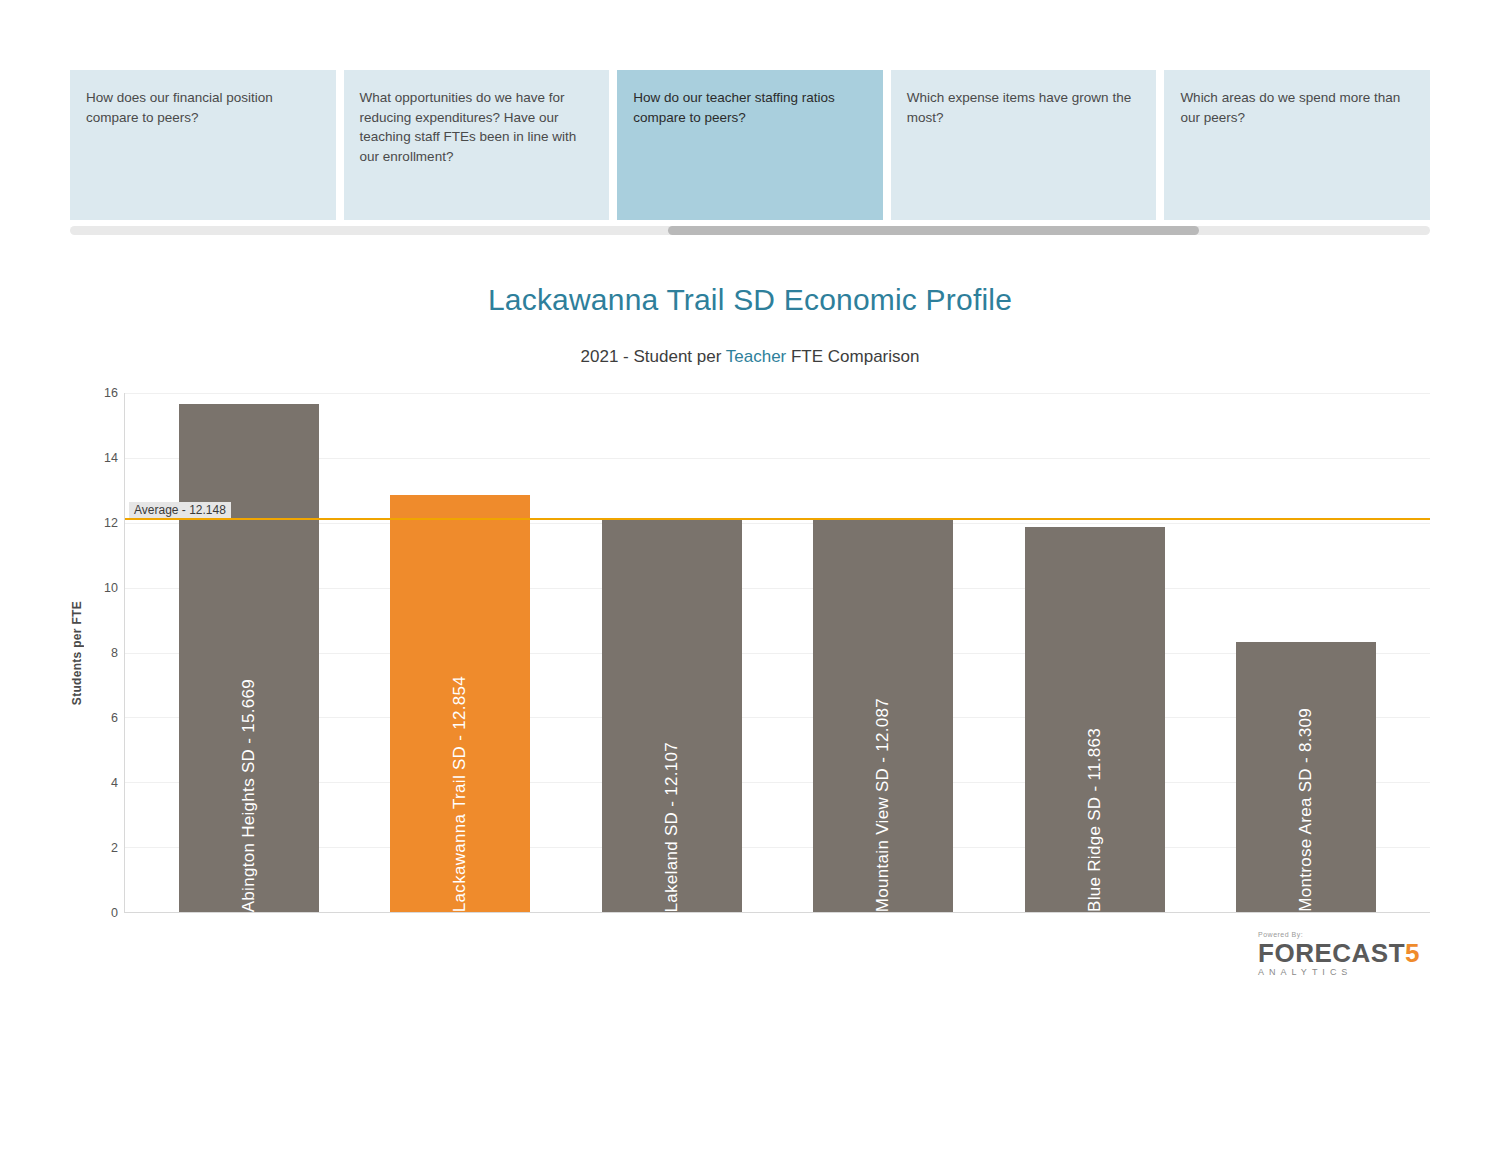How does our financial position compare to peers?
What opportunities do we have for reducing expenditures? Have our teaching staff FTEs been in line with our enrollment?
How do our teacher staffing ratios compare to peers?
Which expense items have grown the most?
Which areas do we spend more than our peers?
Lackawanna Trail SD Economic Profile
2021 - Student per Teacher FTE Comparison
Students per FTE
16 14 12 10 8 6 4 2 0
Average - 12.148
Abington Heights SD - 15.669
Lackawanna Trail SD - 12.854
Lakeland SD - 12.107
Mountain View SD - 12.087
Blue Ridge SD - 11.863
Montrose Area SD - 8.309
Powered By:
FORECAST5
ANALYTICS